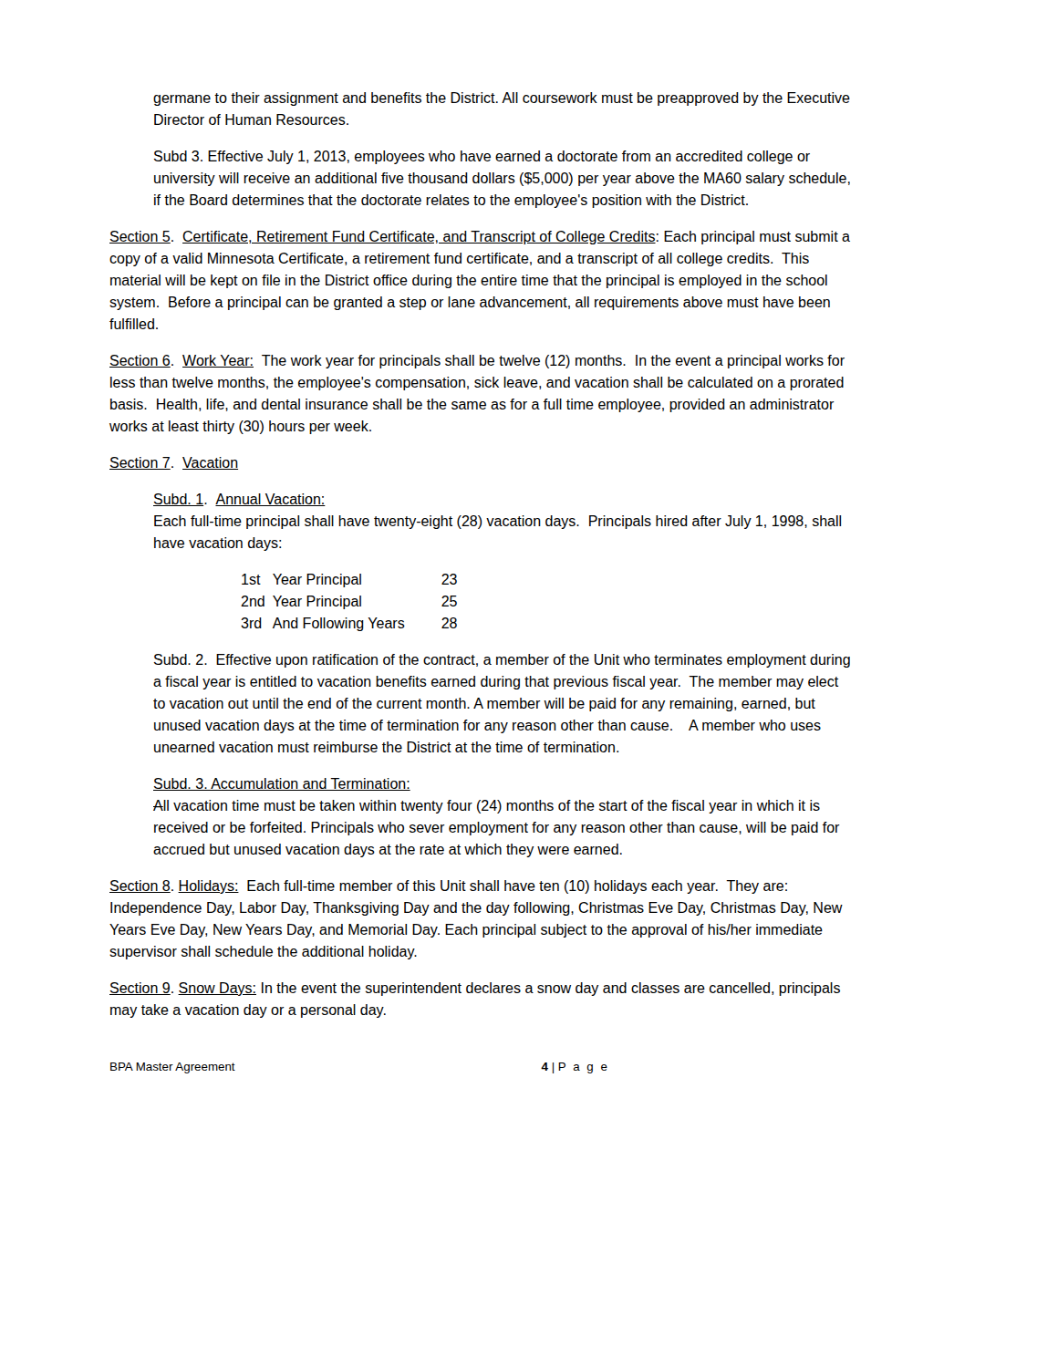germane to their assignment and benefits the District. All coursework must be preapproved by the Executive Director of Human Resources.
Subd 3. Effective July 1, 2013, employees who have earned a doctorate from an accredited college or university will receive an additional five thousand dollars ($5,000) per year above the MA60 salary schedule, if the Board determines that the doctorate relates to the employee's position with the District.
Section 5. Certificate, Retirement Fund Certificate, and Transcript of College Credits: Each principal must submit a copy of a valid Minnesota Certificate, a retirement fund certificate, and a transcript of all college credits. This material will be kept on file in the District office during the entire time that the principal is employed in the school system. Before a principal can be granted a step or lane advancement, all requirements above must have been fulfilled.
Section 6. Work Year: The work year for principals shall be twelve (12) months. In the event a principal works for less than twelve months, the employee's compensation, sick leave, and vacation shall be calculated on a prorated basis. Health, life, and dental insurance shall be the same as for a full time employee, provided an administrator works at least thirty (30) hours per week.
Section 7. Vacation
Subd. 1. Annual Vacation:
Each full-time principal shall have twenty-eight (28) vacation days. Principals hired after July 1, 1998, shall have vacation days:
| 1st | Year Principal | 23 |
| 2nd | Year Principal | 25 |
| 3rd | And Following Years | 28 |
Subd. 2. Effective upon ratification of the contract, a member of the Unit who terminates employment during a fiscal year is entitled to vacation benefits earned during that previous fiscal year. The member may elect to vacation out until the end of the current month. A member will be paid for any remaining, earned, but unused vacation days at the time of termination for any reason other than cause. A member who uses unearned vacation must reimburse the District at the time of termination.
Subd. 3. Accumulation and Termination:
All vacation time must be taken within twenty four (24) months of the start of the fiscal year in which it is received or be forfeited. Principals who sever employment for any reason other than cause, will be paid for accrued but unused vacation days at the rate at which they were earned.
Section 8. Holidays: Each full-time member of this Unit shall have ten (10) holidays each year. They are: Independence Day, Labor Day, Thanksgiving Day and the day following, Christmas Eve Day, Christmas Day, New Years Eve Day, New Years Day, and Memorial Day. Each principal subject to the approval of his/her immediate supervisor shall schedule the additional holiday.
Section 9. Snow Days: In the event the superintendent declares a snow day and classes are cancelled, principals may take a vacation day or a personal day.
BPA Master Agreement4 | P a g e